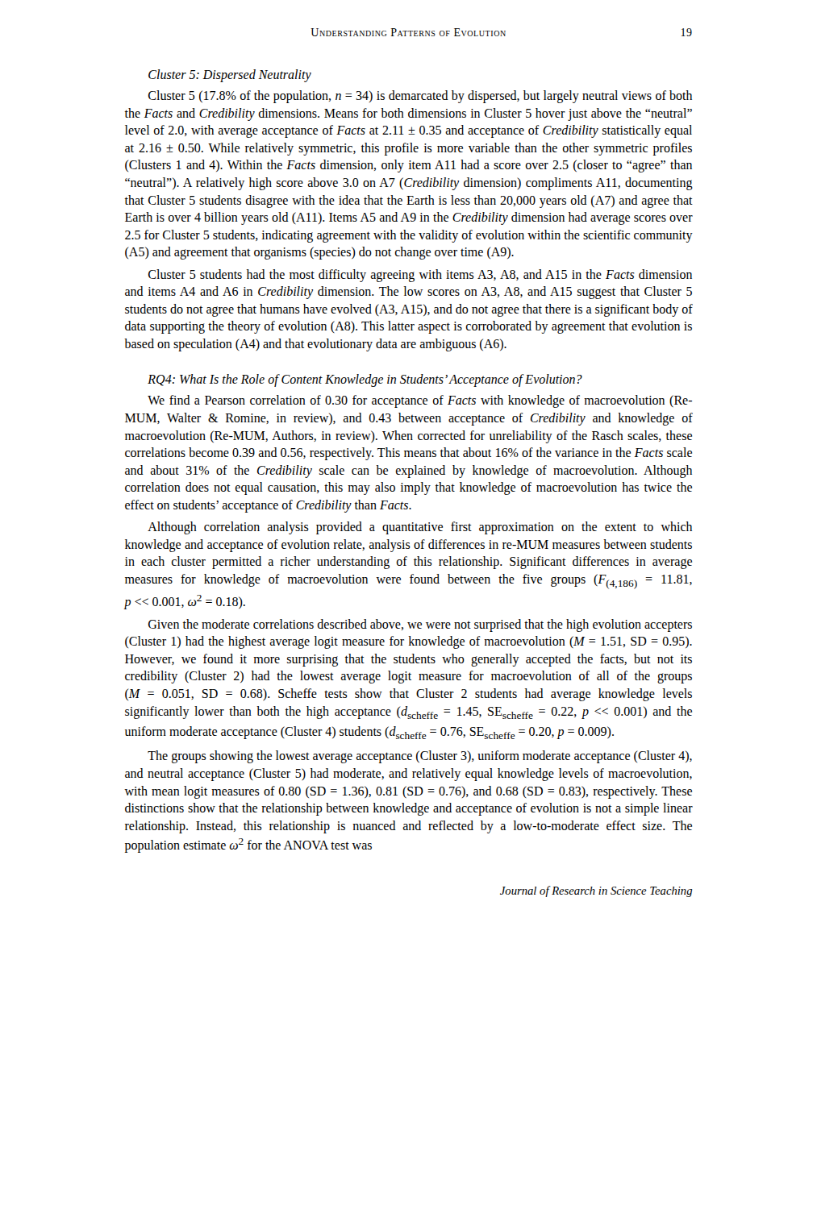Understanding Patterns of Evolution 19
Cluster 5: Dispersed Neutrality
Cluster 5 (17.8% of the population, n = 34) is demarcated by dispersed, but largely neutral views of both the Facts and Credibility dimensions. Means for both dimensions in Cluster 5 hover just above the “neutral” level of 2.0, with average acceptance of Facts at 2.11 ± 0.35 and acceptance of Credibility statistically equal at 2.16 ± 0.50. While relatively symmetric, this profile is more variable than the other symmetric profiles (Clusters 1 and 4). Within the Facts dimension, only item A11 had a score over 2.5 (closer to “agree” than “neutral”). A relatively high score above 3.0 on A7 (Credibility dimension) compliments A11, documenting that Cluster 5 students disagree with the idea that the Earth is less than 20,000 years old (A7) and agree that Earth is over 4 billion years old (A11). Items A5 and A9 in the Credibility dimension had average scores over 2.5 for Cluster 5 students, indicating agreement with the validity of evolution within the scientific community (A5) and agreement that organisms (species) do not change over time (A9).
Cluster 5 students had the most difficulty agreeing with items A3, A8, and A15 in the Facts dimension and items A4 and A6 in Credibility dimension. The low scores on A3, A8, and A15 suggest that Cluster 5 students do not agree that humans have evolved (A3, A15), and do not agree that there is a significant body of data supporting the theory of evolution (A8). This latter aspect is corroborated by agreement that evolution is based on speculation (A4) and that evolutionary data are ambiguous (A6).
RQ4: What Is the Role of Content Knowledge in Students’ Acceptance of Evolution?
We find a Pearson correlation of 0.30 for acceptance of Facts with knowledge of macroevolution (Re-MUM, Walter & Romine, in review), and 0.43 between acceptance of Credibility and knowledge of macroevolution (Re-MUM, Authors, in review). When corrected for unreliability of the Rasch scales, these correlations become 0.39 and 0.56, respectively. This means that about 16% of the variance in the Facts scale and about 31% of the Credibility scale can be explained by knowledge of macroevolution. Although correlation does not equal causation, this may also imply that knowledge of macroevolution has twice the effect on students’ acceptance of Credibility than Facts.
Although correlation analysis provided a quantitative first approximation on the extent to which knowledge and acceptance of evolution relate, analysis of differences in re-MUM measures between students in each cluster permitted a richer understanding of this relationship. Significant differences in average measures for knowledge of macroevolution were found between the five groups (F(4,186) = 11.81, p << 0.001, ω2 = 0.18).
Given the moderate correlations described above, we were not surprised that the high evolution accepters (Cluster 1) had the highest average logit measure for knowledge of macroevolution (M = 1.51, SD = 0.95). However, we found it more surprising that the students who generally accepted the facts, but not its credibility (Cluster 2) had the lowest average logit measure for macroevolution of all of the groups (M = 0.051, SD = 0.68). Scheffe tests show that Cluster 2 students had average knowledge levels significantly lower than both the high acceptance (dscheffe = 1.45, SEscheffe = 0.22, p << 0.001) and the uniform moderate acceptance (Cluster 4) students (dscheffe = 0.76, SEscheffe = 0.20, p = 0.009).
The groups showing the lowest average acceptance (Cluster 3), uniform moderate acceptance (Cluster 4), and neutral acceptance (Cluster 5) had moderate, and relatively equal knowledge levels of macroevolution, with mean logit measures of 0.80 (SD = 1.36), 0.81 (SD = 0.76), and 0.68 (SD = 0.83), respectively. These distinctions show that the relationship between knowledge and acceptance of evolution is not a simple linear relationship. Instead, this relationship is nuanced and reflected by a low-to-moderate effect size. The population estimate ω2 for the ANOVA test was
Journal of Research in Science Teaching